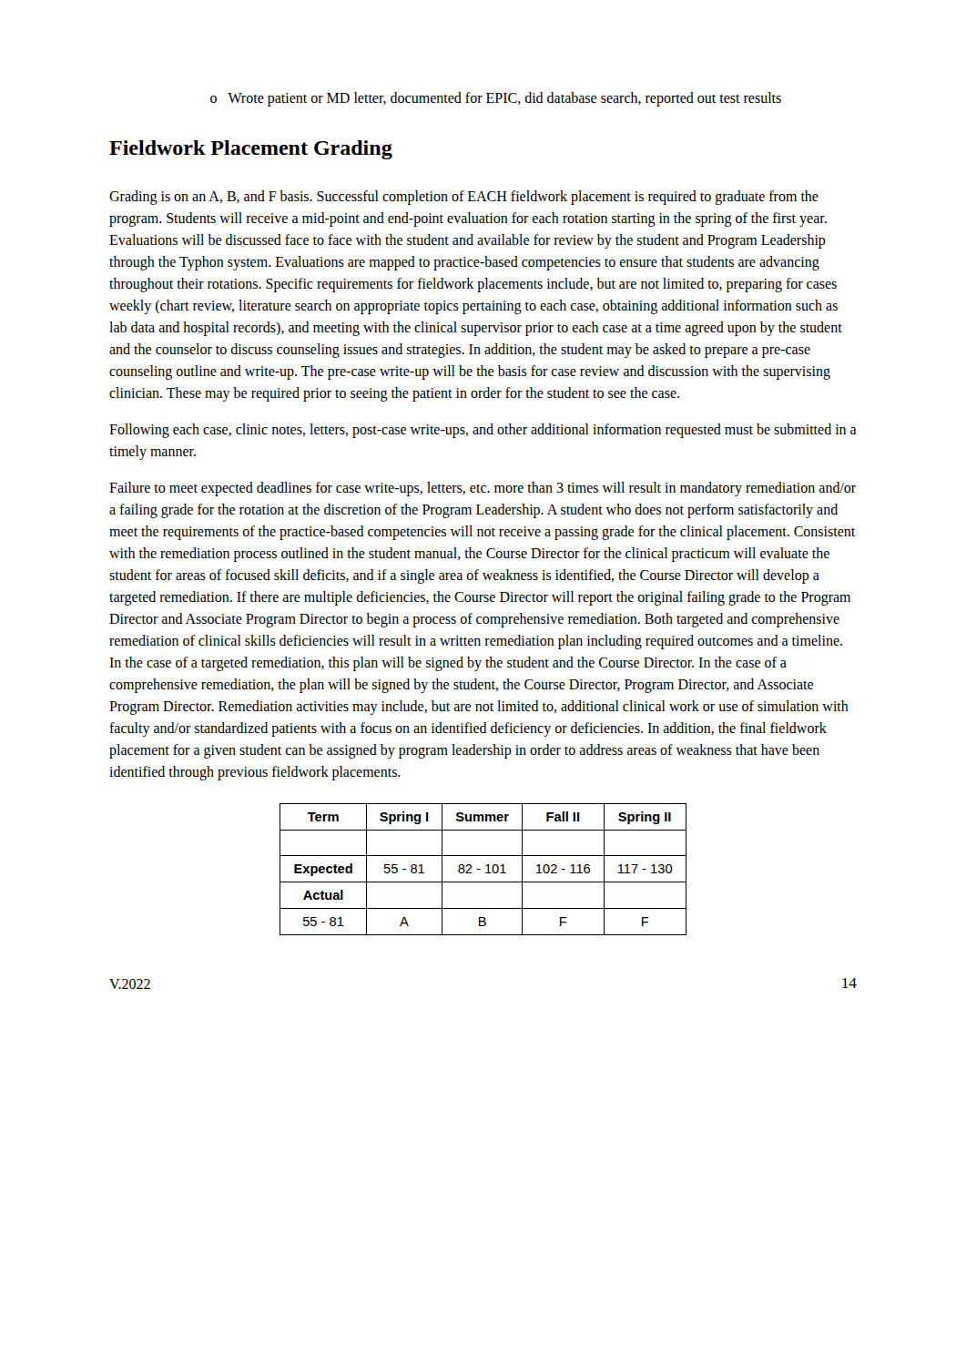o Wrote patient or MD letter, documented for EPIC, did database search, reported out test results
Fieldwork Placement Grading
Grading is on an A, B, and F basis. Successful completion of EACH fieldwork placement is required to graduate from the program. Students will receive a mid-point and end-point evaluation for each rotation starting in the spring of the first year. Evaluations will be discussed face to face with the student and available for review by the student and Program Leadership through the Typhon system. Evaluations are mapped to practice-based competencies to ensure that students are advancing throughout their rotations. Specific requirements for fieldwork placements include, but are not limited to, preparing for cases weekly (chart review, literature search on appropriate topics pertaining to each case, obtaining additional information such as lab data and hospital records), and meeting with the clinical supervisor prior to each case at a time agreed upon by the student and the counselor to discuss counseling issues and strategies. In addition, the student may be asked to prepare a pre-case counseling outline and write-up. The pre-case write-up will be the basis for case review and discussion with the supervising clinician. These may be required prior to seeing the patient in order for the student to see the case.
Following each case, clinic notes, letters, post-case write-ups, and other additional information requested must be submitted in a timely manner.
Failure to meet expected deadlines for case write-ups, letters, etc. more than 3 times will result in mandatory remediation and/or a failing grade for the rotation at the discretion of the Program Leadership. A student who does not perform satisfactorily and meet the requirements of the practice-based competencies will not receive a passing grade for the clinical placement. Consistent with the remediation process outlined in the student manual, the Course Director for the clinical practicum will evaluate the student for areas of focused skill deficits, and if a single area of weakness is identified, the Course Director will develop a targeted remediation. If there are multiple deficiencies, the Course Director will report the original failing grade to the Program Director and Associate Program Director to begin a process of comprehensive remediation. Both targeted and comprehensive remediation of clinical skills deficiencies will result in a written remediation plan including required outcomes and a timeline. In the case of a targeted remediation, this plan will be signed by the student and the Course Director. In the case of a comprehensive remediation, the plan will be signed by the student, the Course Director, Program Director, and Associate Program Director. Remediation activities may include, but are not limited to, additional clinical work or use of simulation with faculty and/or standardized patients with a focus on an identified deficiency or deficiencies. In addition, the final fieldwork placement for a given student can be assigned by program leadership in order to address areas of weakness that have been identified through previous fieldwork placements.
| Term | Spring I | Summer | Fall II | Spring II |
| --- | --- | --- | --- | --- |
| Expected | 55 - 81 | 82 - 101 | 102 - 116 | 117 - 130 |
| Actual | | | | |
| 55 - 81 | A | B | F | F |
V.2022 14